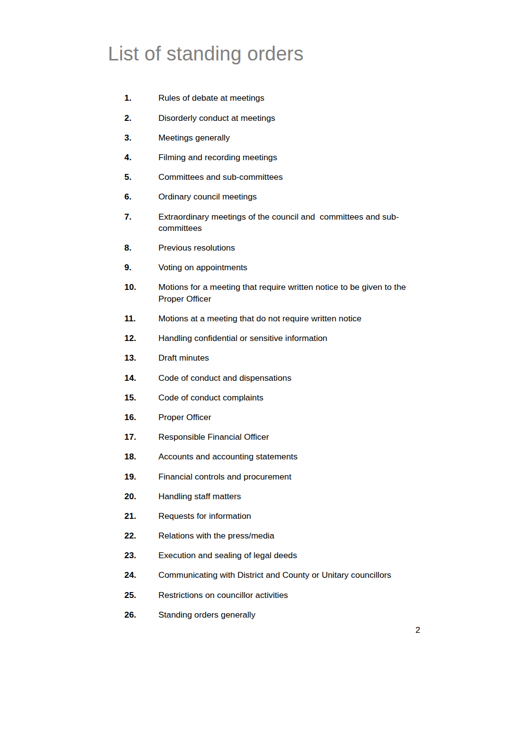List of standing orders
1. Rules of debate at meetings
2. Disorderly conduct at meetings
3. Meetings generally
4. Filming and recording meetings
5. Committees and sub-committees
6. Ordinary council meetings
7. Extraordinary meetings of the council and committees and sub-committees
8. Previous resolutions
9. Voting on appointments
10. Motions for a meeting that require written notice to be given to the Proper Officer
11. Motions at a meeting that do not require written notice
12. Handling confidential or sensitive information
13. Draft minutes
14. Code of conduct and dispensations
15. Code of conduct complaints
16. Proper Officer
17. Responsible Financial Officer
18. Accounts and accounting statements
19. Financial controls and procurement
20. Handling staff matters
21. Requests for information
22. Relations with the press/media
23. Execution and sealing of legal deeds
24. Communicating with District and County or Unitary councillors
25. Restrictions on councillor activities
26. Standing orders generally
2